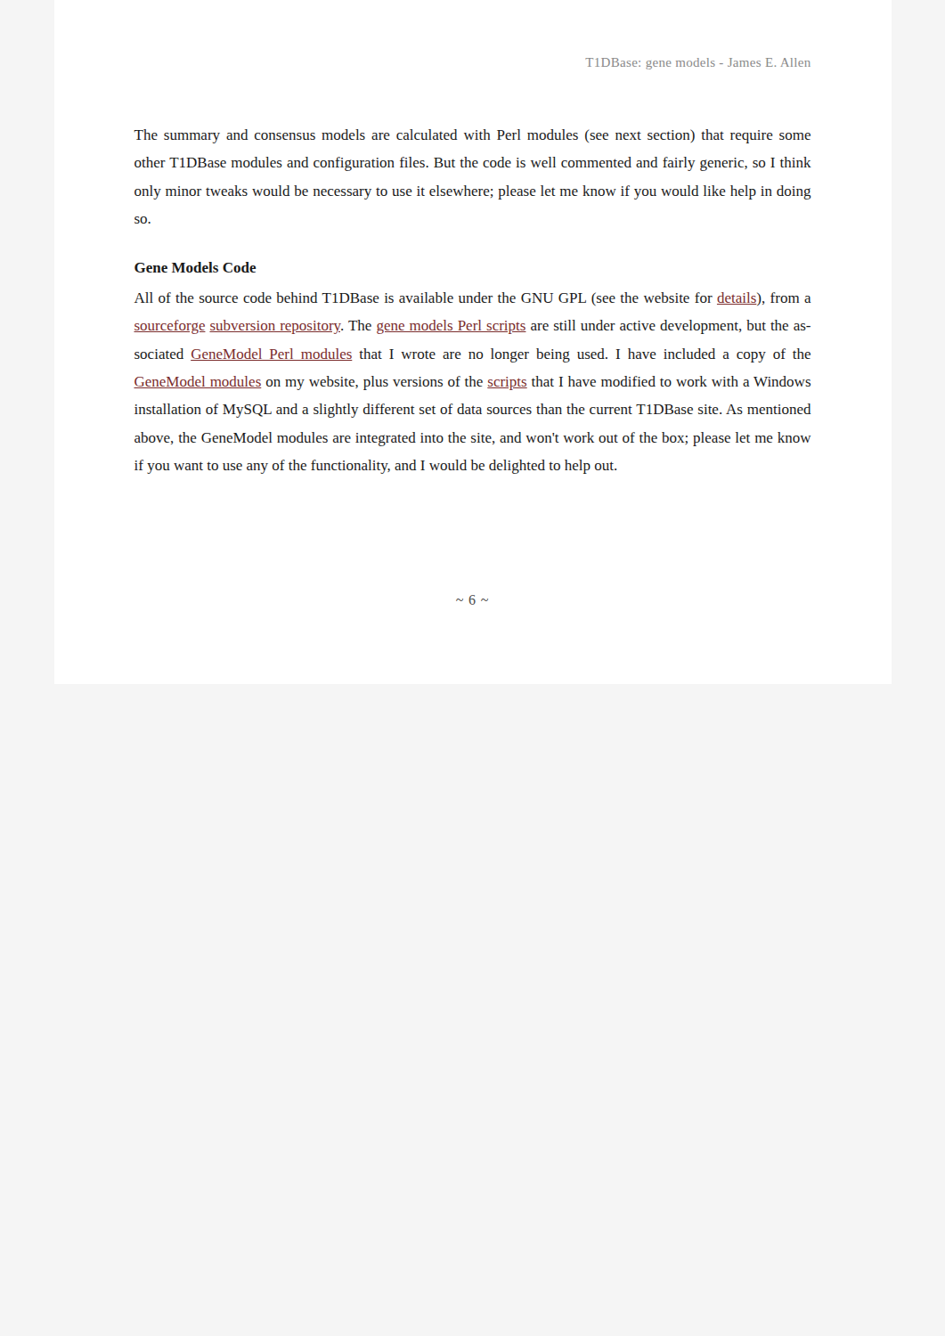T1DBase: gene models - James E. Allen
The summary and consensus models are calculated with Perl modules (see next section) that require some other T1DBase modules and configuration files. But the code is well commented and fairly generic, so I think only minor tweaks would be necessary to use it elsewhere; please let me know if you would like help in doing so.
Gene Models Code
All of the source code behind T1DBase is available under the GNU GPL (see the website for details), from a sourceforge subversion repository. The gene models Perl scripts are still under active development, but the associated GeneModel Perl modules that I wrote are no longer being used. I have included a copy of the GeneModel modules on my website, plus versions of the scripts that I have modified to work with a Windows installation of MySQL and a slightly different set of data sources than the current T1DBase site. As mentioned above, the GeneModel modules are integrated into the site, and won't work out of the box; please let me know if you want to use any of the functionality, and I would be delighted to help out.
~ 6 ~